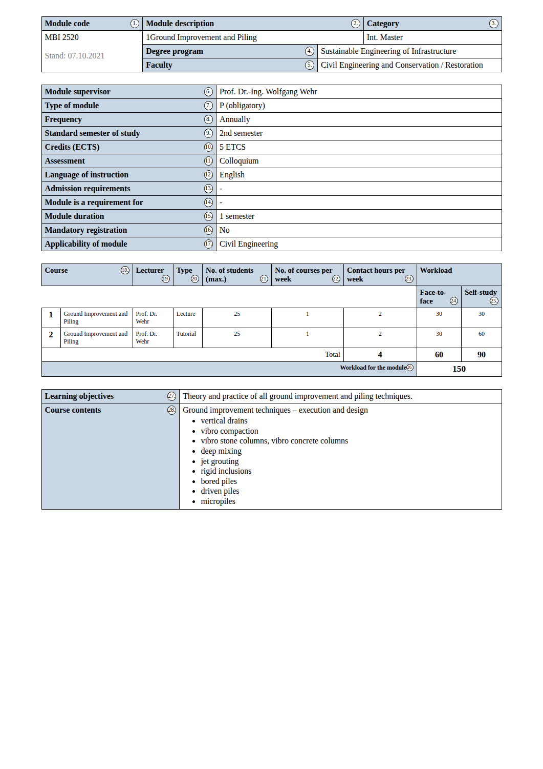| Module code 1. | Module description 2. | Category 3. |
| MBI 2520 Stand: 07.10.2021 | 1Ground Improvement and Piling | Int. Master |
| Degree program 4. | Sustainable Engineering of Infrastructure |
| Faculty 5. | Civil Engineering and Conservation / Restoration |
| Module supervisor 6. | Prof. Dr.-Ing. Wolfgang Wehr |
| Type of module 7. | P (obligatory) |
| Frequency 8. | Annually |
| Standard semester of study 9. | 2nd semester |
| Credits (ECTS) 10. | 5 ETCS |
| Assessment 11. | Colloquium |
| Language of instruction 12. | English |
| Admission requirements 13. | - |
| Module is a requirement for 14. | - |
| Module duration 15. | 1 semester |
| Mandatory registration 16. | No |
| Applicability of module 17. | Civil Engineering |
| Course 18. | Lecturer 19. | Type 20. | No. of students (max.) 21. | No. of courses per week 22. | Contact hours per week 23. | Workload |
| --- | --- | --- | --- | --- | --- | --- |
| | Face-to-face 24. | Self-study 25. |
| 1 | Ground Improvement and Piling | Prof. Dr. Wehr | Lecture | 25 | 1 | 2 | 30 | 30 |
| 2 | Ground Improvement and Piling | Prof. Dr. Wehr | Tutorial | 25 | 1 | 2 | 30 | 60 |
| Total | 4 | 60 | 90 |
| Workload for the module 26. | 150 |
| Learning objectives 27. | Theory and practice of all ground improvement and piling techniques. |
| Course contents 28. | Ground improvement techniques – execution and design vertical drains vibro compaction vibro stone columns, vibro concrete columns deep mixing jet grouting rigid inclusions bored piles driven piles micropiles |